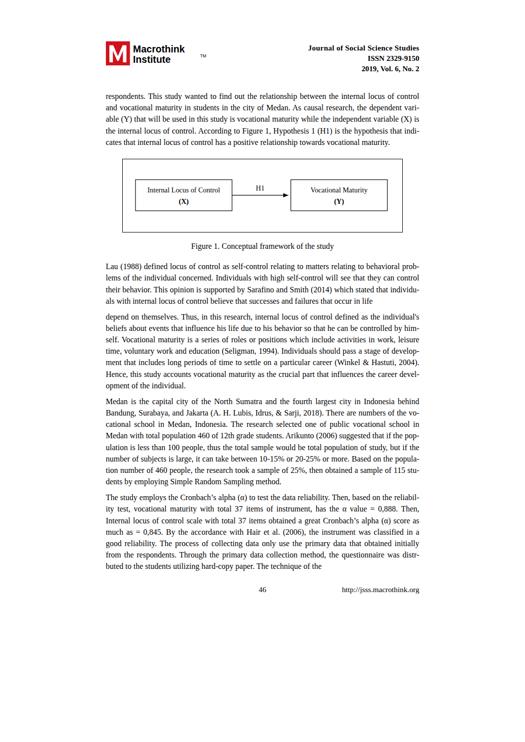Macrothink Institute Macrothink Institute TM
Journal of Social Science Studies
ISSN 2329-9150
2019, Vol. 6, No. 2
respondents. This study wanted to find out the relationship between the internal locus of control and vocational maturity in students in the city of Medan. As causal research, the dependent variable (Y) that will be used in this study is vocational maturity while the independent variable (X) is the internal locus of control. According to Figure 1, Hypothesis 1 (H1) is the hypothesis that indicates that internal locus of control has a positive relationship towards vocational maturity.
Conceptual framework: Internal Locus of Control (X) leads to Vocational Maturity (Y) via H1 Internal Locus of Control (X) H1 Vocational Maturity (Y)
Figure 1. Conceptual framework of the study
Lau (1988) defined locus of control as self-control relating to matters relating to behavioral problems of the individual concerned. Individuals with high self-control will see that they can control their behavior. This opinion is supported by Sarafino and Smith (2014) which stated that individuals with internal locus of control believe that successes and failures that occur in life
depend on themselves. Thus, in this research, internal locus of control defined as the individual's beliefs about events that influence his life due to his behavior so that he can be controlled by himself. Vocational maturity is a series of roles or positions which include activities in work, leisure time, voluntary work and education (Seligman, 1994). Individuals should pass a stage of development that includes long periods of time to settle on a particular career (Winkel & Hastuti, 2004). Hence, this study accounts vocational maturity as the crucial part that influences the career development of the individual.
Medan is the capital city of the North Sumatra and the fourth largest city in Indonesia behind Bandung, Surabaya, and Jakarta (A. H. Lubis, Idrus, & Sarji, 2018). There are numbers of the vocational school in Medan, Indonesia. The research selected one of public vocational school in Medan with total population 460 of 12th grade students. Arikunto (2006) suggested that if the population is less than 100 people, thus the total sample would be total population of study, but if the number of subjects is large, it can take between 10-15% or 20-25% or more. Based on the population number of 460 people, the research took a sample of 25%, then obtained a sample of 115 students by employing Simple Random Sampling method.
The study employs the Cronbach’s alpha (α) to test the data reliability. Then, based on the reliability test, vocational maturity with total 37 items of instrument, has the α value = 0,888. Then, Internal locus of control scale with total 37 items obtained a great Cronbach’s alpha (α) score as much as = 0,845. By the accordance with Hair et al. (2006), the instrument was classified in a good reliability. The process of collecting data only use the primary data that obtained initially from the respondents. Through the primary data collection method, the questionnaire was distrbuted to the students utilizing hard-copy paper. The technique of the
46
http://jsss.macrothink.org